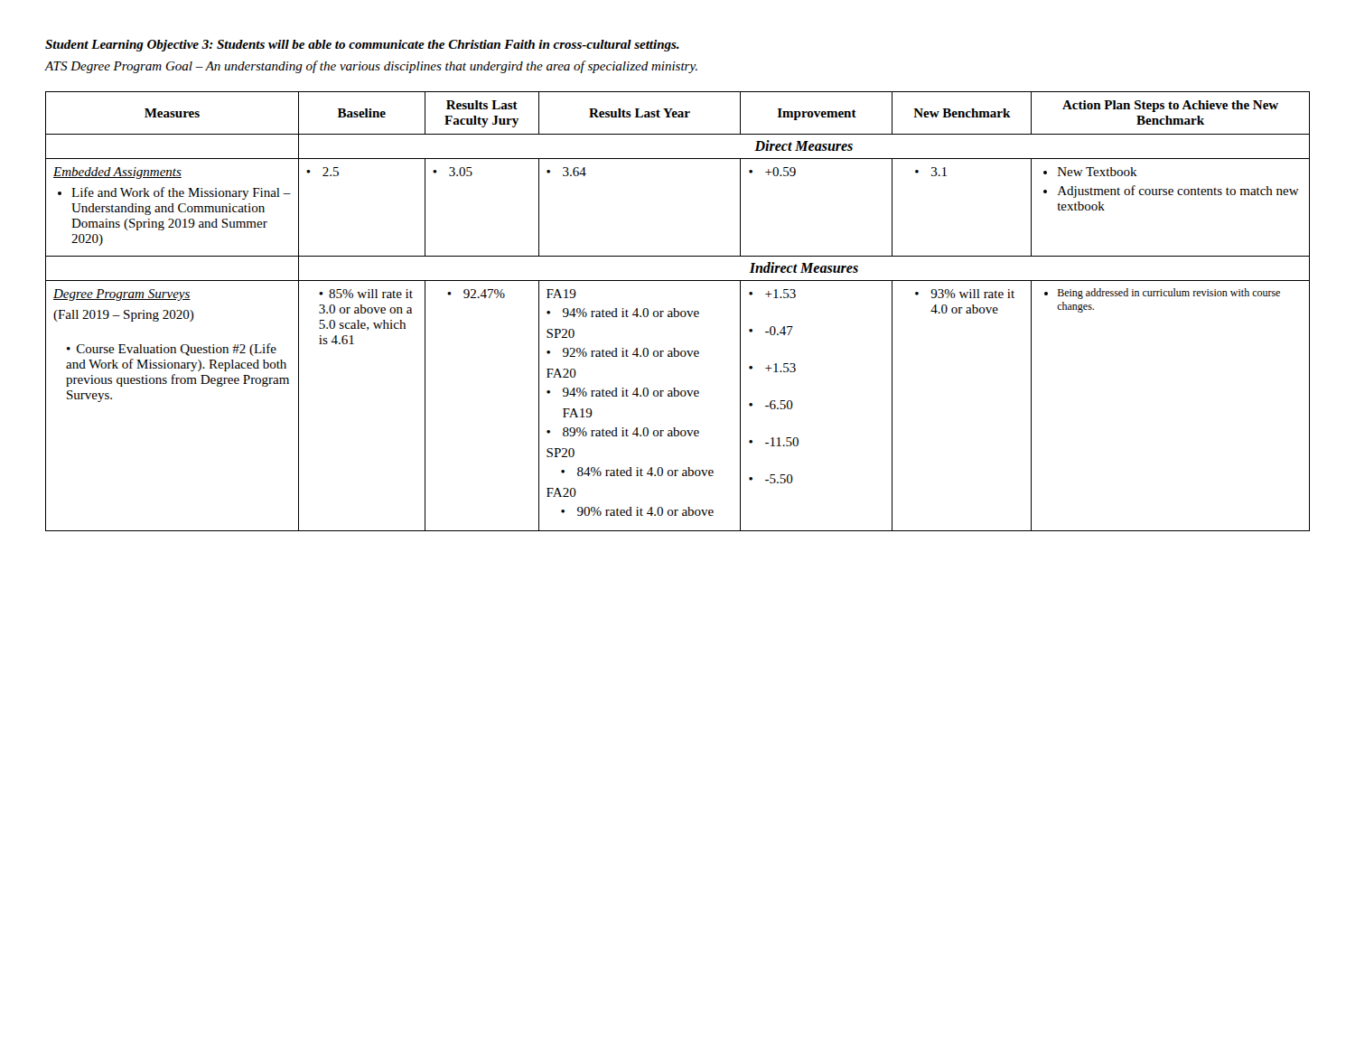Student Learning Objective 3: Students will be able to communicate the Christian Faith in cross-cultural settings.
ATS Degree Program Goal – An understanding of the various disciplines that undergird the area of specialized ministry.
| Measures | Baseline | Results Last Faculty Jury | Results Last Year | Improvement | New Benchmark | Action Plan Steps to Achieve the New Benchmark |
| --- | --- | --- | --- | --- | --- | --- |
| | Direct Measures |
| Embedded Assignments Life and Work of the Missionary Final – Understanding and Communication Domains (Spring 2019 and Summer 2020) | 2.5 | 3.05 | 3.64 | +0.59 | 3.1 | New Textbook Adjustment of course contents to match new textbook |
| | Indirect Measures |
| Degree Program Surveys (Fall 2019 – Spring 2020) Course Evaluation Question #2 (Life and Work of Missionary). Replaced both previous questions from Degree Program Surveys. | 85% will rate it 3.0 or above on a 5.0 scale, which is 4.61 | 92.47% | FA19 94% rated it 4.0 or above SP20 92% rated it 4.0 or above FA20 94% rated it 4.0 or above FA19 89% rated it 4.0 or above SP20 84% rated it 4.0 or above FA20 90% rated it 4.0 or above | +1.53 -0.47 +1.53 -6.50 -11.50 -5.50 | 93% will rate it 4.0 or above | Being addressed in curriculum revision with course changes. |